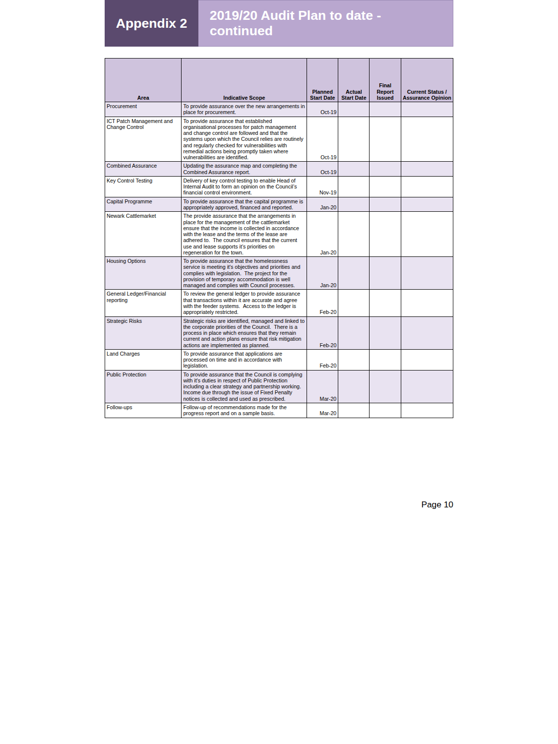Appendix 2
2019/20 Audit Plan to date - continued
| Area | Indicative Scope | Planned Start Date | Actual Start Date | Final Report Issued | Current Status / Assurance Opinion |
| --- | --- | --- | --- | --- | --- |
| Procurement | To provide assurance over the new arrangements in place for procurement. | Oct-19 | | | |
| ICT Patch Management and Change Control | To provide assurance that established organisational processes for patch management and change control are followed and that the systems upon which the Council relies are routinely and regularly checked for vulnerabilities with remedial actions being promptly taken where vulnerabilities are identified. | Oct-19 | | | |
| Combined Assurance | Updating the assurance map and completing the Combined Assurance report. | Oct-19 | | | |
| Key Control Testing | Delivery of key control testing to enable Head of Internal Audit to form an opinion on the Council’s financial control environment. | Nov-19 | | | |
| Capital Programme | To provide assurance that the capital programme is appropriately approved, financed and reported. | Jan-20 | | | |
| Newark Cattlemarket | The provide assurance that the arrangements in place for the management of the cattlemarket ensure that the income is collected in accordance with the lease and the terms of the lease are adhered to. The council ensures that the current use and lease supports it’s priorities on regeneration for the town. | Jan-20 | | | |
| Housing Options | To provide assurance that the homelessness service is meeting it's objectives and priorities and complies with legislation. The project for the provision of temporary accommodation is well managed and complies with Council processes. | Jan-20 | | | |
| General Ledger/Financial reporting | To review the general ledger to provide assurance that transactions within it are accurate and agree with the feeder systems. Access to the ledger is appropriately restricted. | Feb-20 | | | |
| Strategic Risks | Strategic risks are identified, managed and linked to the corporate priorities of the Council. There is a process in place which ensures that they remain current and action plans ensure that risk mitigation actions are implemented as planned. | Feb-20 | | | |
| Land Charges | To provide assurance that applications are processed on time and in accordance with legislation. | Feb-20 | | | |
| Public Protection | To provide assurance that the Council is complying with it's duties in respect of Public Protection including a clear strategy and partnership working. Income due through the issue of Fixed Penalty notices is collected and used as prescribed. | Mar-20 | | | |
| Follow-ups | Follow-up of recommendations made for the progress report and on a sample basis. | Mar-20 | | | |
Page 10